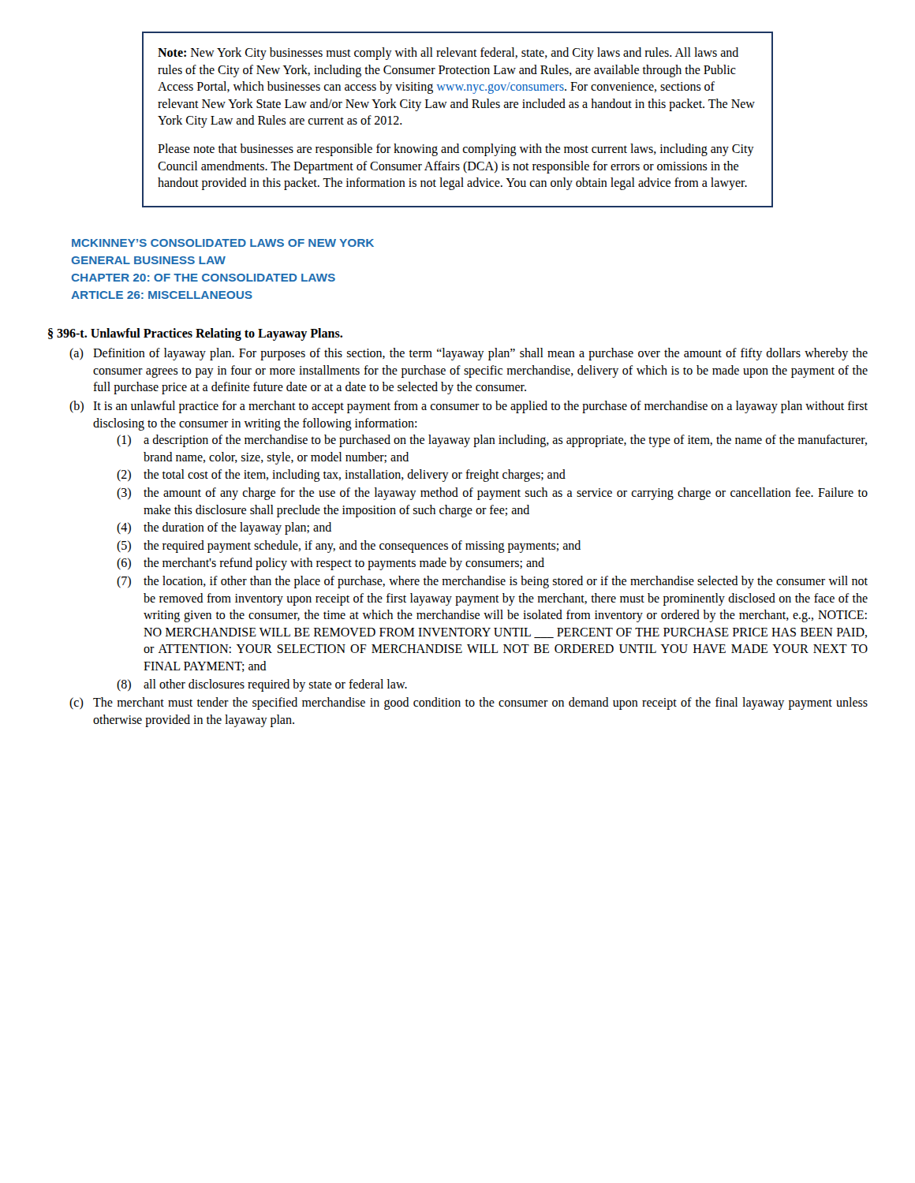Note: New York City businesses must comply with all relevant federal, state, and City laws and rules. All laws and rules of the City of New York, including the Consumer Protection Law and Rules, are available through the Public Access Portal, which businesses can access by visiting www.nyc.gov/consumers. For convenience, sections of relevant New York State Law and/or New York City Law and Rules are included as a handout in this packet. The New York City Law and Rules are current as of 2012.
Please note that businesses are responsible for knowing and complying with the most current laws, including any City Council amendments. The Department of Consumer Affairs (DCA) is not responsible for errors or omissions in the handout provided in this packet. The information is not legal advice. You can only obtain legal advice from a lawyer.
MCKINNEY’S CONSOLIDATED LAWS OF NEW YORK
GENERAL BUSINESS LAW
CHAPTER 20: OF THE CONSOLIDATED LAWS
ARTICLE 26: MISCELLANEOUS
§ 396-t. Unlawful Practices Relating to Layaway Plans.
(a) Definition of layaway plan. For purposes of this section, the term “layaway plan” shall mean a purchase over the amount of fifty dollars whereby the consumer agrees to pay in four or more installments for the purchase of specific merchandise, delivery of which is to be made upon the payment of the full purchase price at a definite future date or at a date to be selected by the consumer.
(b) It is an unlawful practice for a merchant to accept payment from a consumer to be applied to the purchase of merchandise on a layaway plan without first disclosing to the consumer in writing the following information:
(1) a description of the merchandise to be purchased on the layaway plan including, as appropriate, the type of item, the name of the manufacturer, brand name, color, size, style, or model number; and
(2) the total cost of the item, including tax, installation, delivery or freight charges; and
(3) the amount of any charge for the use of the layaway method of payment such as a service or carrying charge or cancellation fee. Failure to make this disclosure shall preclude the imposition of such charge or fee; and
(4) the duration of the layaway plan; and
(5) the required payment schedule, if any, and the consequences of missing payments; and
(6) the merchant's refund policy with respect to payments made by consumers; and
(7) the location, if other than the place of purchase, where the merchandise is being stored or if the merchandise selected by the consumer will not be removed from inventory upon receipt of the first layaway payment by the merchant, there must be prominently disclosed on the face of the writing given to the consumer, the time at which the merchandise will be isolated from inventory or ordered by the merchant, e.g., NOTICE: NO MERCHANDISE WILL BE REMOVED FROM INVENTORY UNTIL ___ PERCENT OF THE PURCHASE PRICE HAS BEEN PAID, or ATTENTION: YOUR SELECTION OF MERCHANDISE WILL NOT BE ORDERED UNTIL YOU HAVE MADE YOUR NEXT TO FINAL PAYMENT; and
(8) all other disclosures required by state or federal law.
(c) The merchant must tender the specified merchandise in good condition to the consumer on demand upon receipt of the final layaway payment unless otherwise provided in the layaway plan.